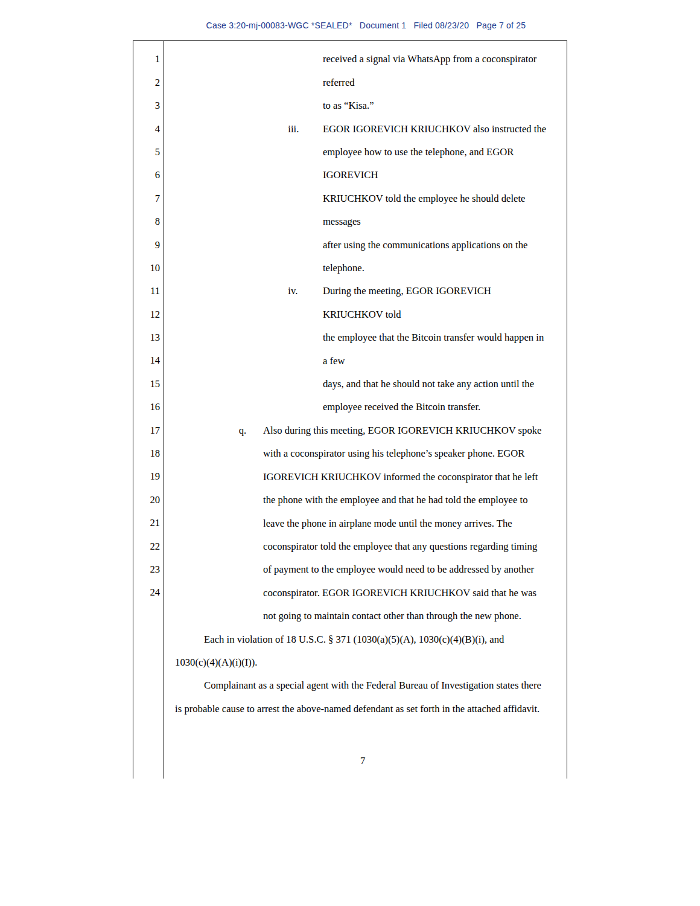Case 3:20-mj-00083-WGC *SEALED* Document 1 Filed 08/23/20 Page 7 of 25
1
2
3
4
5
6
7
8
9
10
11
12
13
14
15
16
17
18
19
20
21
22
23
24
received a signal via WhatsApp from a coconspirator referred
to as “Kisa.”
iii.
EGOR IGOREVICH KRIUCHKOV also instructed the
employee how to use the telephone, and EGOR IGOREVICH
KRIUCHKOV told the employee he should delete messages
after using the communications applications on the telephone.
iv.
During the meeting, EGOR IGOREVICH KRIUCHKOV told
the employee that the Bitcoin transfer would happen in a few
days, and that he should not take any action until the
employee received the Bitcoin transfer.
q.
Also during this meeting, EGOR IGOREVICH KRIUCHKOV spoke
with a coconspirator using his telephone’s speaker phone. EGOR
IGOREVICH KRIUCHKOV informed the coconspirator that he left
the phone with the employee and that he had told the employee to
leave the phone in airplane mode until the money arrives. The
coconspirator told the employee that any questions regarding timing
of payment to the employee would need to be addressed by another
coconspirator. EGOR IGOREVICH KRIUCHKOV said that he was
not going to maintain contact other than through the new phone.
Each in violation of 18 U.S.C. § 371 (1030(a)(5)(A), 1030(c)(4)(B)(i), and
1030(c)(4)(A)(i)(I)).
Complainant as a special agent with the Federal Bureau of Investigation states there
is probable cause to arrest the above-named defendant as set forth in the attached affidavit.
7